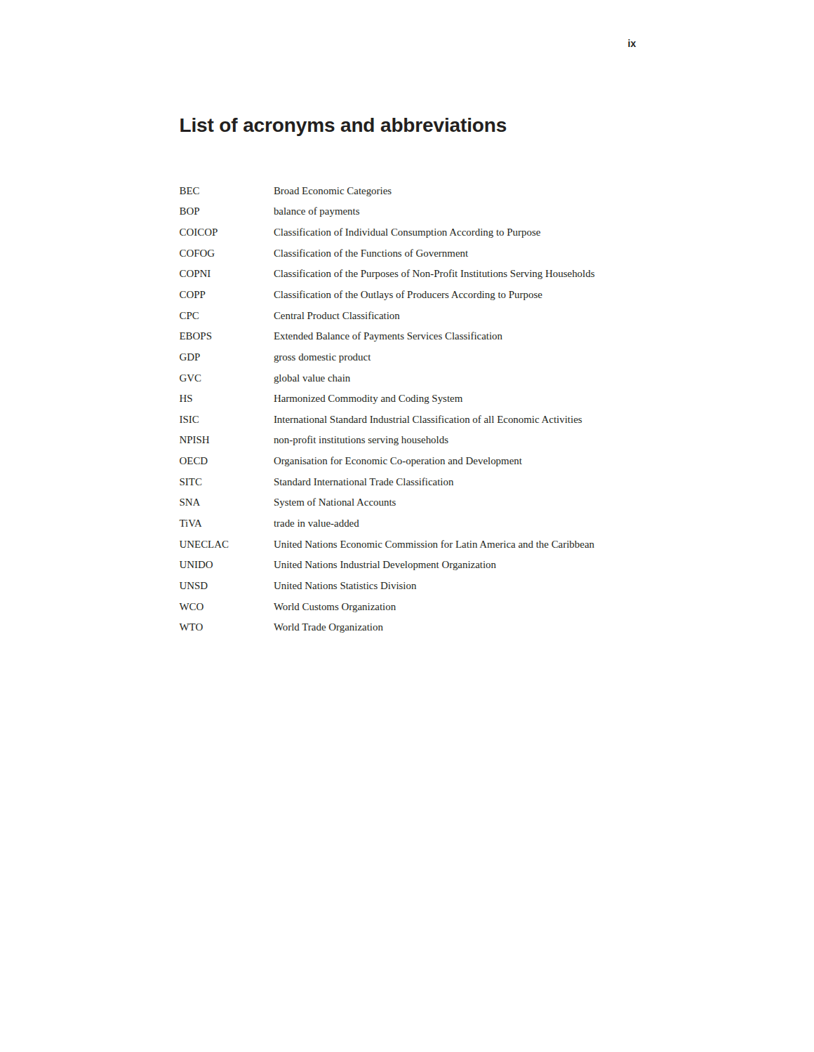ix
List of acronyms and abbreviations
| BEC | Broad Economic Categories |
| BOP | balance of payments |
| COICOP | Classification of Individual Consumption According to Purpose |
| COFOG | Classification of the Functions of Government |
| COPNI | Classification of the Purposes of Non-Profit Institutions Serving Households |
| COPP | Classification of the Outlays of Producers According to Purpose |
| CPC | Central Product Classification |
| EBOPS | Extended Balance of Payments Services Classification |
| GDP | gross domestic product |
| GVC | global value chain |
| HS | Harmonized Commodity and Coding System |
| ISIC | International Standard Industrial Classification of all Economic Activities |
| NPISH | non-profit institutions serving households |
| OECD | Organisation for Economic Co-operation and Development |
| SITC | Standard International Trade Classification |
| SNA | System of National Accounts |
| TiVA | trade in value-added |
| UNECLAC | United Nations Economic Commission for Latin America and the Caribbean |
| UNIDO | United Nations Industrial Development Organization |
| UNSD | United Nations Statistics Division |
| WCO | World Customs Organization |
| WTO | World Trade Organization |